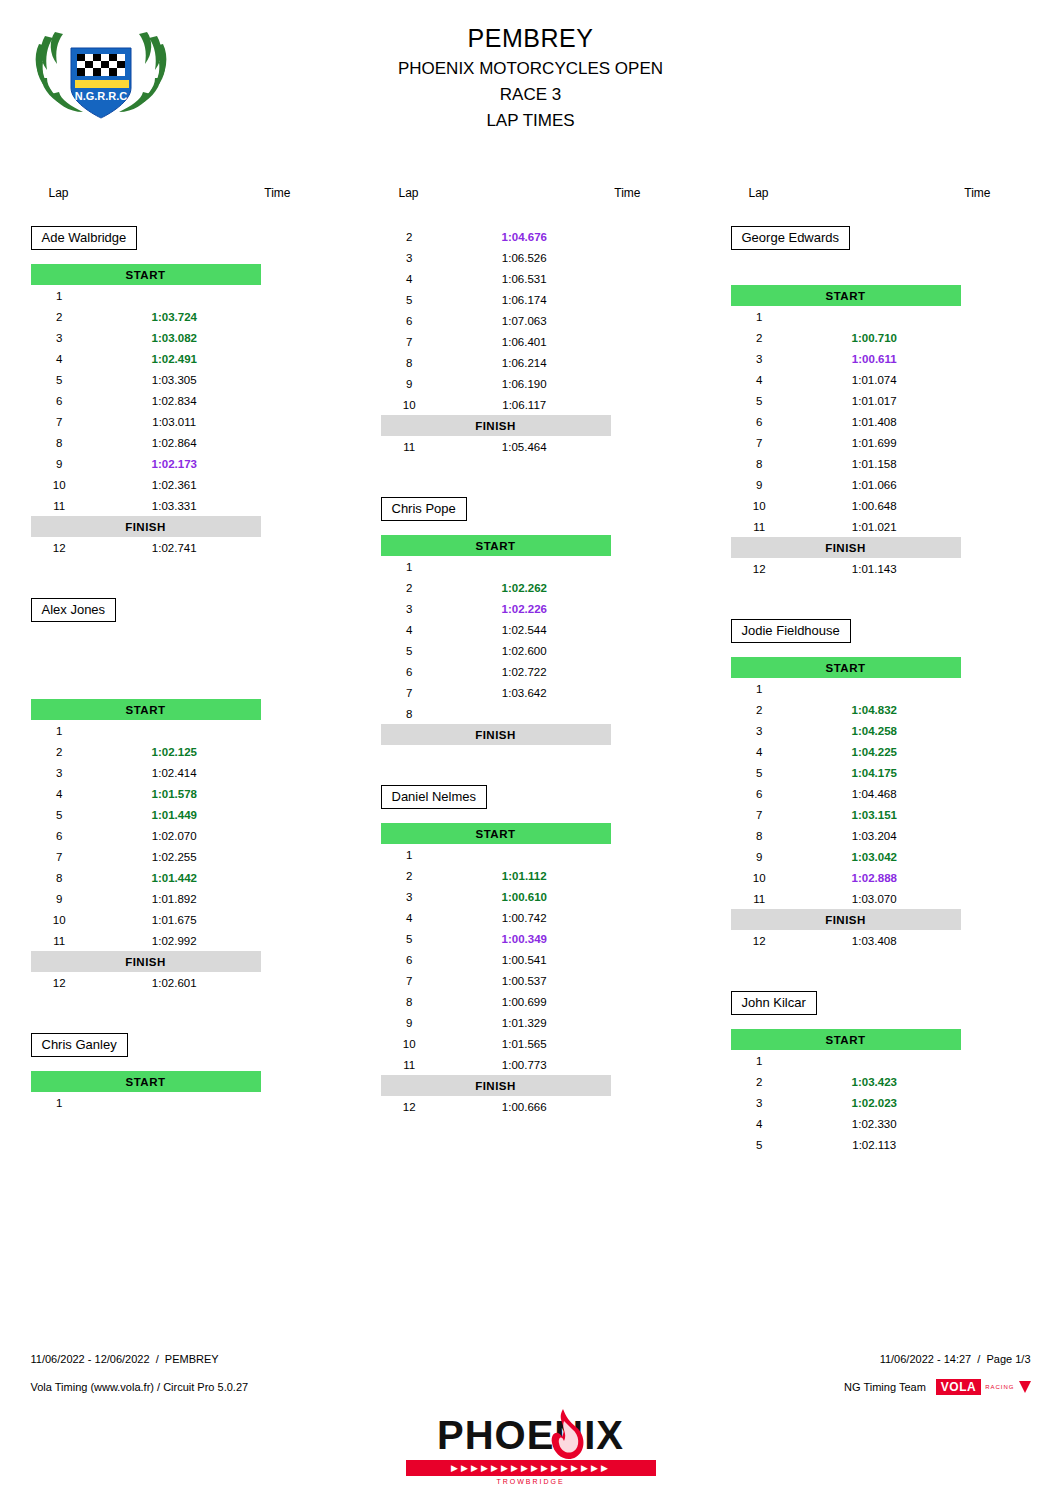N.G.R.R.C
PEMBREY
PHOENIX MOTORCYCLES OPEN
RACE 3
LAP TIMES
Lap Time
Ade Walbridge
| START |
| 1 | |
| 2 | 1:03.724 |
| 3 | 1:03.082 |
| 4 | 1:02.491 |
| 5 | 1:03.305 |
| 6 | 1:02.834 |
| 7 | 1:03.011 |
| 8 | 1:02.864 |
| 9 | 1:02.173 |
| 10 | 1:02.361 |
| 11 | 1:03.331 |
| FINISH |
| 12 | 1:02.741 |
Alex Jones
| START |
| 1 | |
| 2 | 1:02.125 |
| 3 | 1:02.414 |
| 4 | 1:01.578 |
| 5 | 1:01.449 |
| 6 | 1:02.070 |
| 7 | 1:02.255 |
| 8 | 1:01.442 |
| 9 | 1:01.892 |
| 10 | 1:01.675 |
| 11 | 1:02.992 |
| FINISH |
| 12 | 1:02.601 |
Chris Ganley
| START |
| 1 | |
Lap Time
| 2 | 1:04.676 |
| 3 | 1:06.526 |
| 4 | 1:06.531 |
| 5 | 1:06.174 |
| 6 | 1:07.063 |
| 7 | 1:06.401 |
| 8 | 1:06.214 |
| 9 | 1:06.190 |
| 10 | 1:06.117 |
| FINISH |
| 11 | 1:05.464 |
Chris Pope
| START |
| 1 | |
| 2 | 1:02.262 |
| 3 | 1:02.226 |
| 4 | 1:02.544 |
| 5 | 1:02.600 |
| 6 | 1:02.722 |
| 7 | 1:03.642 |
| 8 | |
| FINISH |
Daniel Nelmes
| START |
| 1 | |
| 2 | 1:01.112 |
| 3 | 1:00.610 |
| 4 | 1:00.742 |
| 5 | 1:00.349 |
| 6 | 1:00.541 |
| 7 | 1:00.537 |
| 8 | 1:00.699 |
| 9 | 1:01.329 |
| 10 | 1:01.565 |
| 11 | 1:00.773 |
| FINISH |
| 12 | 1:00.666 |
Lap Time
George Edwards
| START |
| 1 | |
| 2 | 1:00.710 |
| 3 | 1:00.611 |
| 4 | 1:01.074 |
| 5 | 1:01.017 |
| 6 | 1:01.408 |
| 7 | 1:01.699 |
| 8 | 1:01.158 |
| 9 | 1:01.066 |
| 10 | 1:00.648 |
| 11 | 1:01.021 |
| FINISH |
| 12 | 1:01.143 |
Jodie Fieldhouse
| START |
| 1 | |
| 2 | 1:04.832 |
| 3 | 1:04.258 |
| 4 | 1:04.225 |
| 5 | 1:04.175 |
| 6 | 1:04.468 |
| 7 | 1:03.151 |
| 8 | 1:03.204 |
| 9 | 1:03.042 |
| 10 | 1:02.888 |
| 11 | 1:03.070 |
| FINISH |
| 12 | 1:03.408 |
John Kilcar
| START |
| 1 | |
| 2 | 1:03.423 |
| 3 | 1:02.023 |
| 4 | 1:02.330 |
| 5 | 1:02.113 |
11/06/2022 - 12/06/2022 / PEMBREY
11/06/2022 - 14:27 / Page 1/3
Vola Timing (www.vola.fr) / Circuit Pro 5.0.27
NG Timing Team VOLA RACING
PHOENIX
▶▶▶▶▶▶▶▶▶▶▶▶▶▶▶▶
TROWBRIDGE